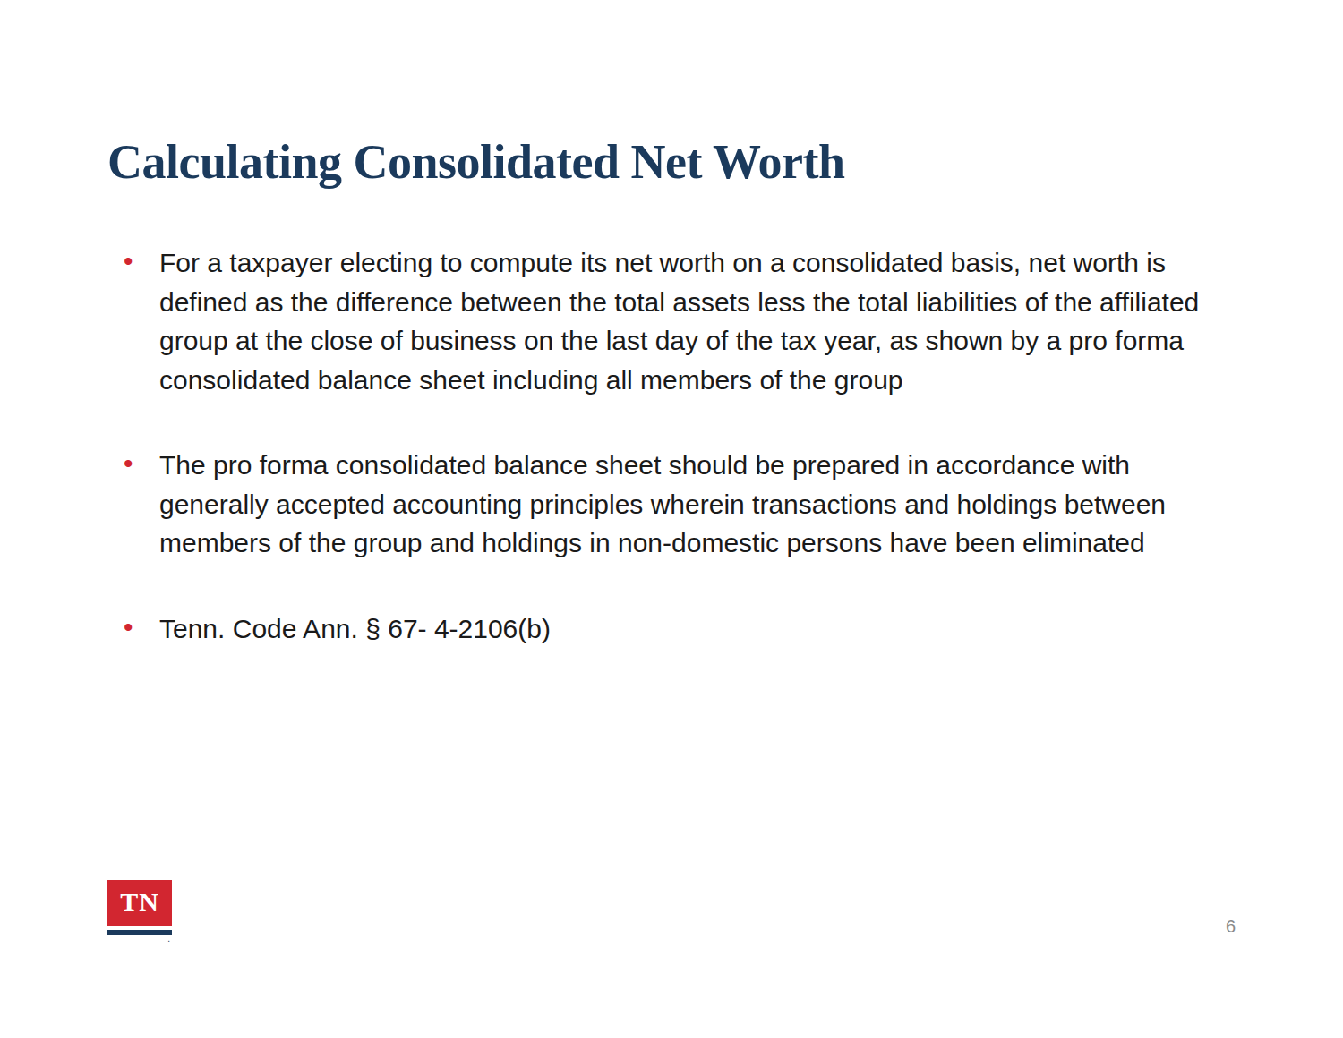Calculating Consolidated Net Worth
For a taxpayer electing to compute its net worth on a consolidated basis, net worth is defined as the difference between the total assets less the total liabilities of the affiliated group at the close of business on the last day of the tax year, as shown by a pro forma consolidated balance sheet including all members of the group
The pro forma consolidated balance sheet should be prepared in accordance with generally accepted accounting principles wherein transactions and holdings between members of the group and holdings in non-domestic persons have been eliminated
Tenn. Code Ann. § 67- 4-2106(b)
TN
.
6